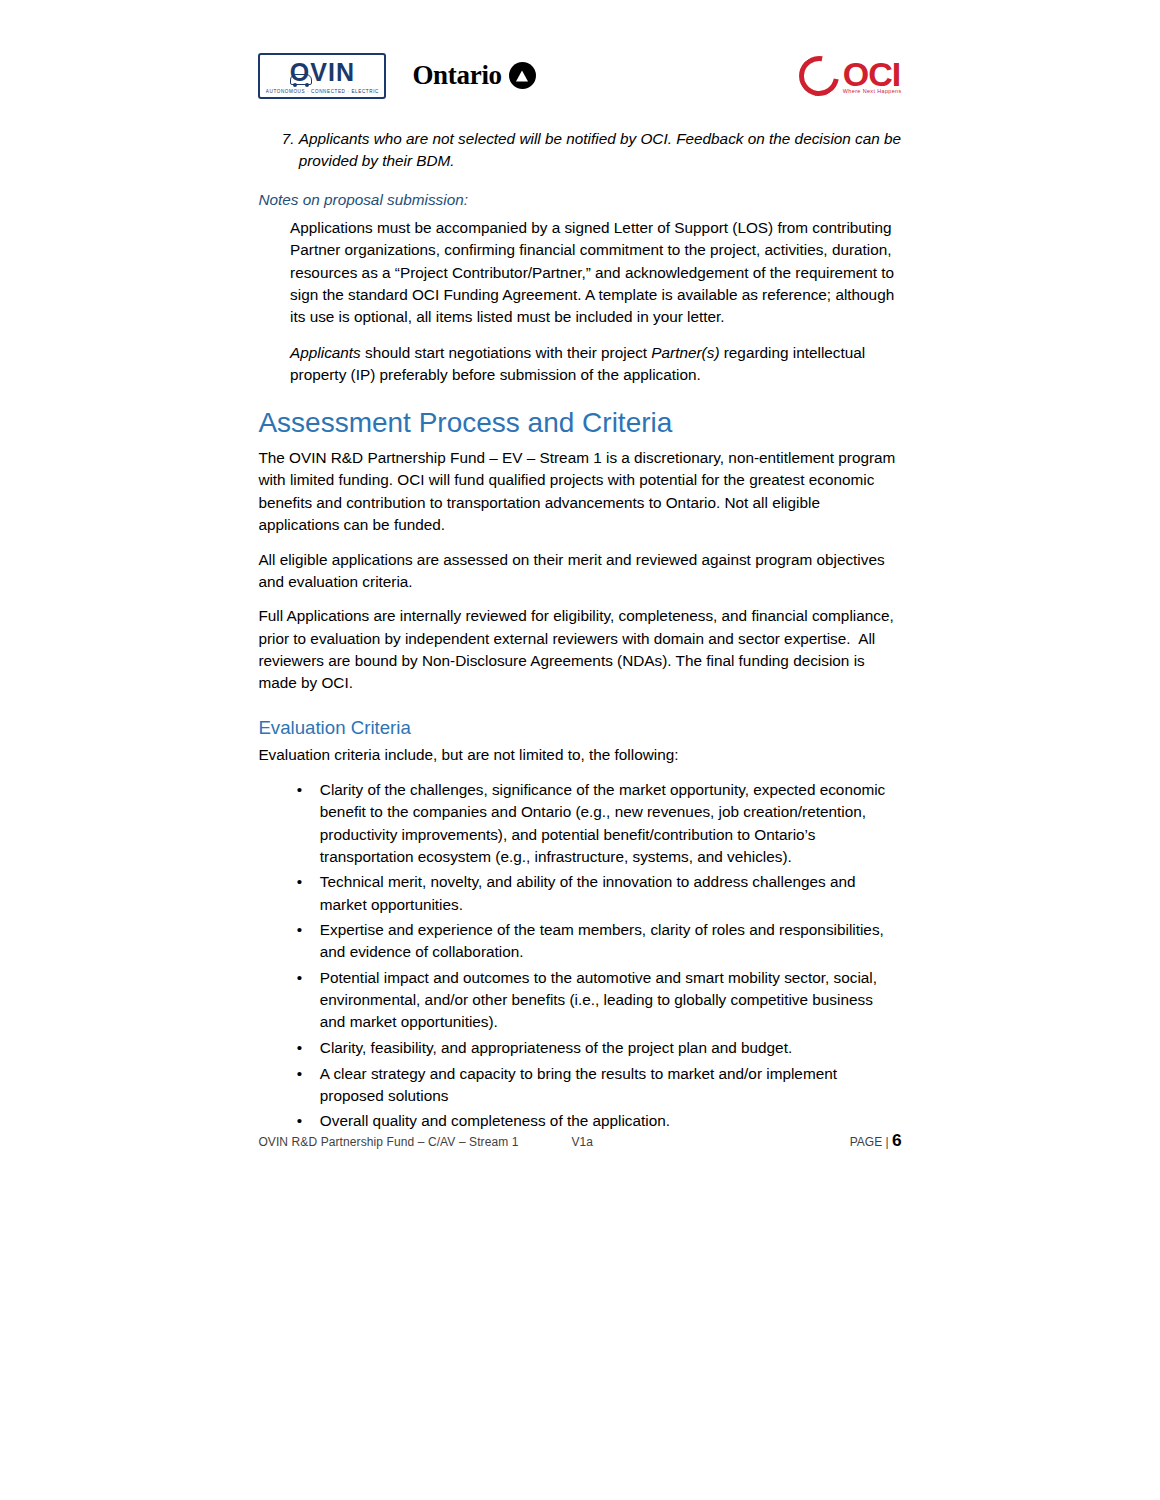OVIN Autonomous · Connected · Electric
Ontario
OCIWhere Next Happens
Applicants who are not selected will be notified by OCI. Feedback on the decision can be provided by their BDM.
Notes on proposal submission:
Applications must be accompanied by a signed Letter of Support (LOS) from contributing Partner organizations, confirming financial commitment to the project, activities, duration, resources as a “Project Contributor/Partner,” and acknowledgement of the requirement to sign the standard OCI Funding Agreement. A template is available as reference; although its use is optional, all items listed must be included in your letter.
Applicants should start negotiations with their project Partner(s) regarding intellectual property (IP) preferably before submission of the application.
Assessment Process and Criteria
The OVIN R&D Partnership Fund – EV – Stream 1 is a discretionary, non-entitlement program with limited funding. OCI will fund qualified projects with potential for the greatest economic benefits and contribution to transportation advancements to Ontario. Not all eligible applications can be funded.
All eligible applications are assessed on their merit and reviewed against program objectives and evaluation criteria.
Full Applications are internally reviewed for eligibility, completeness, and financial compliance, prior to evaluation by independent external reviewers with domain and sector expertise. All reviewers are bound by Non-Disclosure Agreements (NDAs). The final funding decision is made by OCI.
Evaluation Criteria
Evaluation criteria include, but are not limited to, the following:
Clarity of the challenges, significance of the market opportunity, expected economic benefit to the companies and Ontario (e.g., new revenues, job creation/retention, productivity improvements), and potential benefit/contribution to Ontario’s transportation ecosystem (e.g., infrastructure, systems, and vehicles).
Technical merit, novelty, and ability of the innovation to address challenges and market opportunities.
Expertise and experience of the team members, clarity of roles and responsibilities, and evidence of collaboration.
Potential impact and outcomes to the automotive and smart mobility sector, social, environmental, and/or other benefits (i.e., leading to globally competitive business and market opportunities).
Clarity, feasibility, and appropriateness of the project plan and budget.
A clear strategy and capacity to bring the results to market and/or implement proposed solutions
Overall quality and completeness of the application.
OVIN R&D Partnership Fund – C/AV – Stream 1 V1a
PAGE | 6